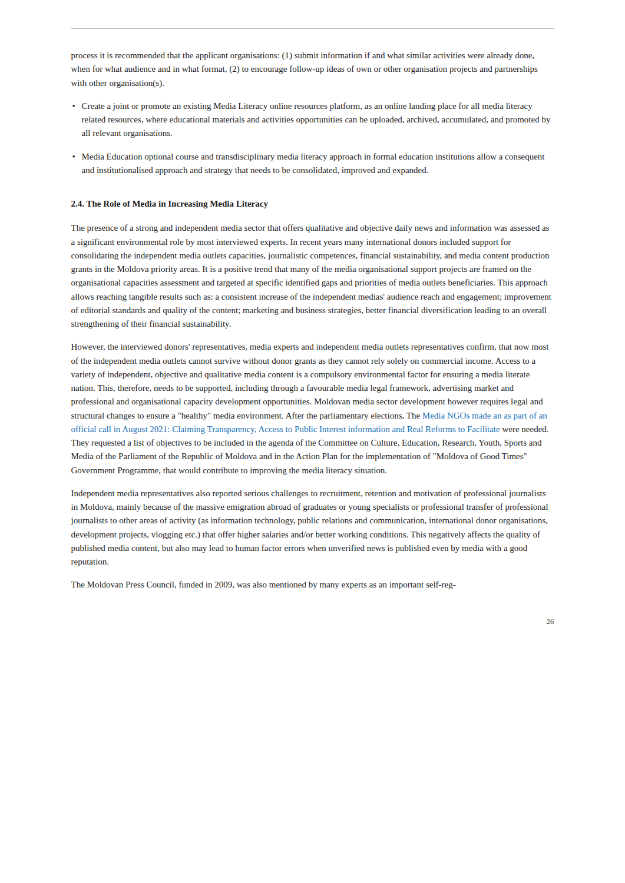process it is recommended that the applicant organisations: (1) submit information if and what similar activities were already done, when for what audience and in what format, (2) to encourage follow-up ideas of own or other organisation projects and partnerships with other organisation(s).
Create a joint or promote an existing Media Literacy online resources platform, as an online landing place for all media literacy related resources, where educational materials and activities opportunities can be uploaded, archived, accumulated, and promoted by all relevant organisations.
Media Education optional course and transdisciplinary media literacy approach in formal education institutions allow a consequent and institutionalised approach and strategy that needs to be consolidated, improved and expanded.
2.4. The Role of Media in Increasing Media Literacy
The presence of a strong and independent media sector that offers qualitative and objective daily news and information was assessed as a significant environmental role by most interviewed experts. In recent years many international donors included support for consolidating the independent media outlets capacities, journalistic competences, financial sustainability, and media content production grants in the Moldova priority areas. It is a positive trend that many of the media organisational support projects are framed on the organisational capacities assessment and targeted at specific identified gaps and priorities of media outlets beneficiaries. This approach allows reaching tangible results such as: a consistent increase of the independent medias' audience reach and engagement; improvement of editorial standards and quality of the content; marketing and business strategies, better financial diversification leading to an overall strengthening of their financial sustainability.
However, the interviewed donors' representatives, media experts and independent media outlets representatives confirm, that now most of the independent media outlets cannot survive without donor grants as they cannot rely solely on commercial income. Access to a variety of independent, objective and qualitative media content is a compulsory environmental factor for ensuring a media literate nation. This, therefore, needs to be supported, including through a favourable media legal framework, advertising market and professional and organisational capacity development opportunities. Moldovan media sector development however requires legal and structural changes to ensure a "healthy" media environment. After the parliamentary elections, The Media NGOs made an as part of an official call in August 2021: Claiming Transparency, Access to Public Interest information and Real Reforms to Facilitate were needed. They requested a list of objectives to be included in the agenda of the Committee on Culture, Education, Research, Youth, Sports and Media of the Parliament of the Republic of Moldova and in the Action Plan for the implementation of "Moldova of Good Times" Government Programme, that would contribute to improving the media literacy situation.
Independent media representatives also reported serious challenges to recruitment, retention and motivation of professional journalists in Moldova, mainly because of the massive emigration abroad of graduates or young specialists or professional transfer of professional journalists to other areas of activity (as information technology, public relations and communication, international donor organisations, development projects, vlogging etc.) that offer higher salaries and/or better working conditions. This negatively affects the quality of published media content, but also may lead to human factor errors when unverified news is published even by media with a good reputation.
The Moldovan Press Council, funded in 2009, was also mentioned by many experts as an important self-reg-
26